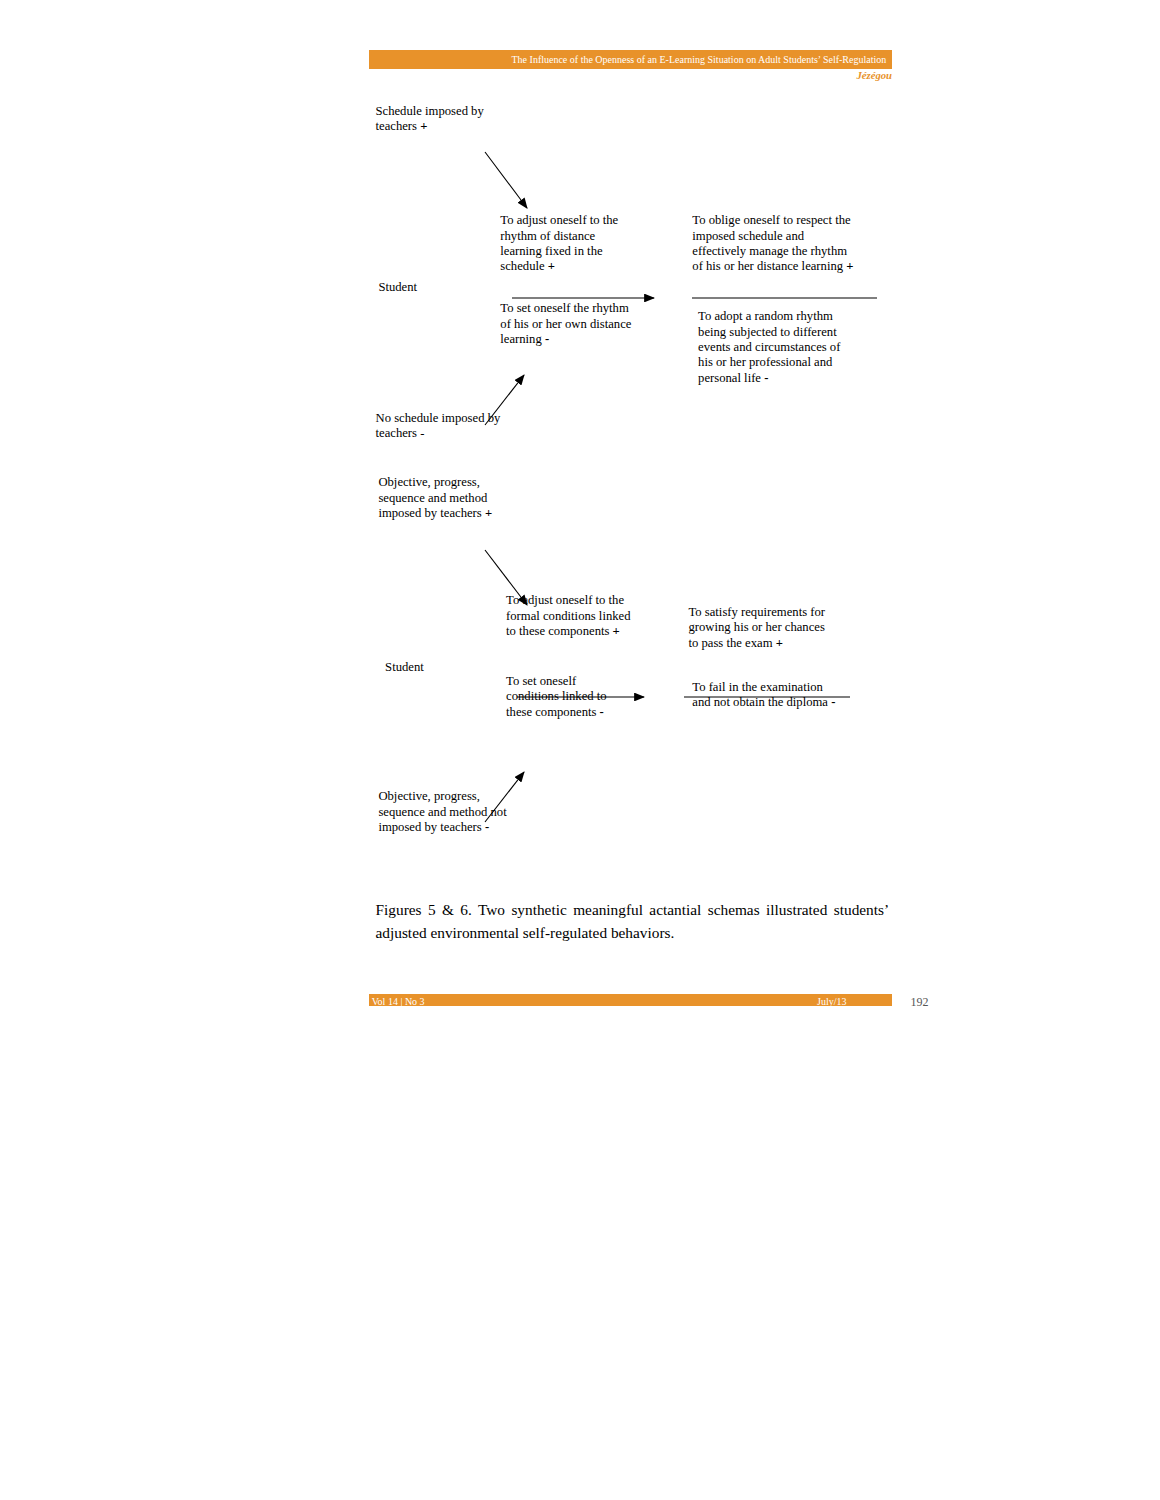The Influence of the Openness of an E-Learning Situation on Adult Students’ Self-Regulation
Jézégou
Schedule imposed by
teachers +
To adjust oneself to the rhythm of distance learning fixed in the schedule +
To oblige oneself to respect the imposed schedule and effectively manage the rhythm of his or her distance learning +
Student
To set oneself the rhythm of his or her own distance learning -
To adopt a random rhythm being subjected to different events and circumstances of his or her professional and personal life -
No schedule imposed by teachers -
Objective, progress, sequence and method imposed by teachers +
To adjust oneself to the formal conditions linked to these components +
To satisfy requirements for growing his or her chances to pass the exam +
Student
To set oneself conditions linked to these components -
To fail in the examination and not obtain the diploma -
Objective, progress, sequence and method not imposed by teachers -
Figures 5 & 6. Two synthetic meaningful actantial schemas illustrated students’ adjusted environmental self-regulated behaviors.
Vol 14 | No 3
July/13
192